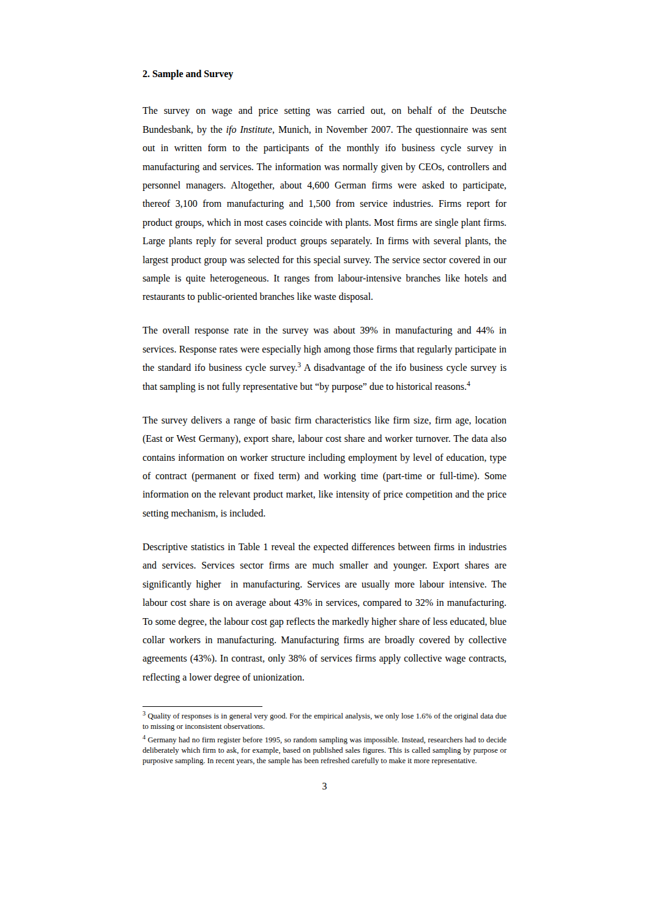2. Sample and Survey
The survey on wage and price setting was carried out, on behalf of the Deutsche Bundesbank, by the ifo Institute, Munich, in November 2007. The questionnaire was sent out in written form to the participants of the monthly ifo business cycle survey in manufacturing and services. The information was normally given by CEOs, controllers and personnel managers. Altogether, about 4,600 German firms were asked to participate, thereof 3,100 from manufacturing and 1,500 from service industries. Firms report for product groups, which in most cases coincide with plants. Most firms are single plant firms. Large plants reply for several product groups separately. In firms with several plants, the largest product group was selected for this special survey. The service sector covered in our sample is quite heterogeneous. It ranges from labour-intensive branches like hotels and restaurants to public-oriented branches like waste disposal.
The overall response rate in the survey was about 39% in manufacturing and 44% in services. Response rates were especially high among those firms that regularly participate in the standard ifo business cycle survey.3 A disadvantage of the ifo business cycle survey is that sampling is not fully representative but “by purpose” due to historical reasons.4
The survey delivers a range of basic firm characteristics like firm size, firm age, location (East or West Germany), export share, labour cost share and worker turnover. The data also contains information on worker structure including employment by level of education, type of contract (permanent or fixed term) and working time (part-time or full-time). Some information on the relevant product market, like intensity of price competition and the price setting mechanism, is included.
Descriptive statistics in Table 1 reveal the expected differences between firms in industries and services. Services sector firms are much smaller and younger. Export shares are significantly higher in manufacturing. Services are usually more labour intensive. The labour cost share is on average about 43% in services, compared to 32% in manufacturing. To some degree, the labour cost gap reflects the markedly higher share of less educated, blue collar workers in manufacturing. Manufacturing firms are broadly covered by collective agreements (43%). In contrast, only 38% of services firms apply collective wage contracts, reflecting a lower degree of unionization.
3 Quality of responses is in general very good. For the empirical analysis, we only lose 1.6% of the original data due to missing or inconsistent observations.
4 Germany had no firm register before 1995, so random sampling was impossible. Instead, researchers had to decide deliberately which firm to ask, for example, based on published sales figures. This is called sampling by purpose or purposive sampling. In recent years, the sample has been refreshed carefully to make it more representative.
3